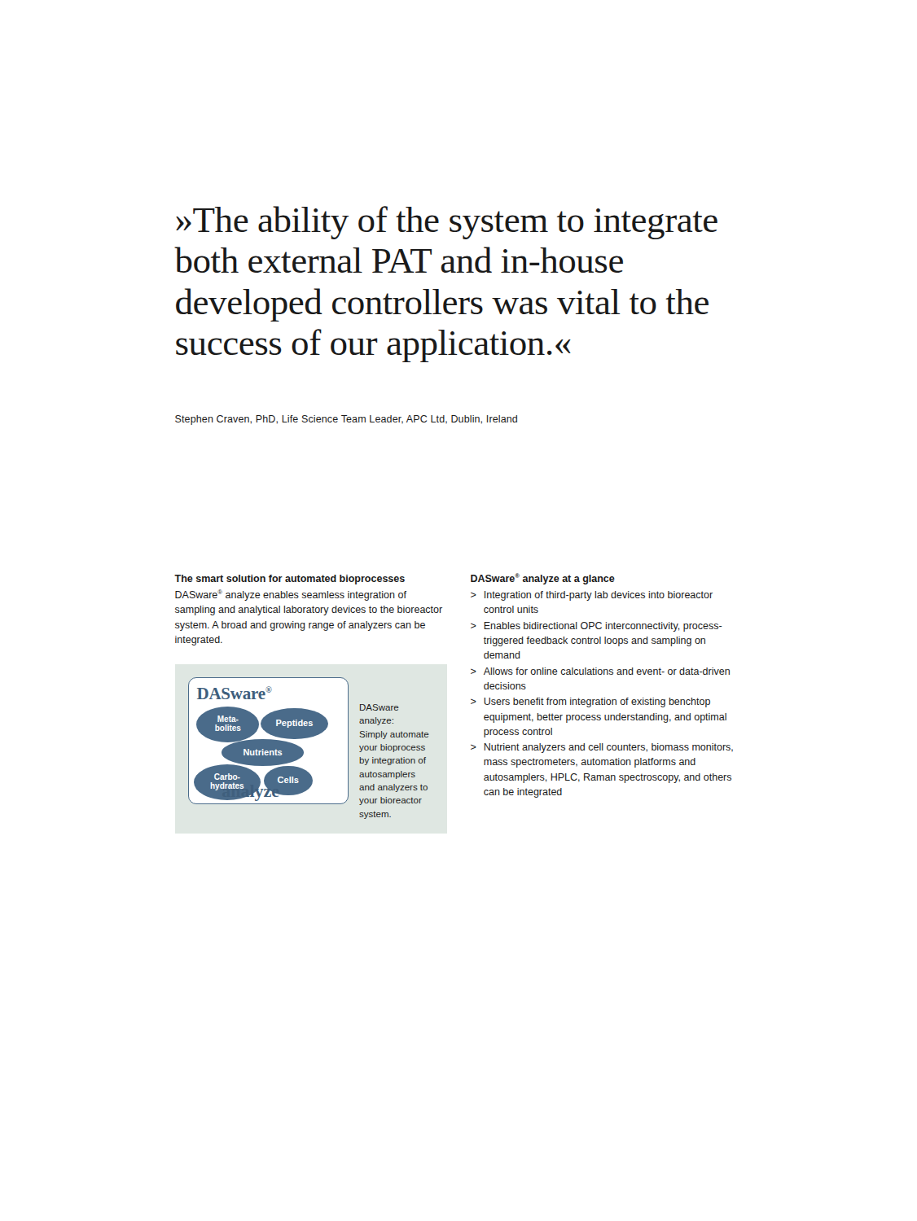»The ability of the system to integrate both external PAT and in-house developed controllers was vital to the success of our application.«
Stephen Craven, PhD, Life Science Team Leader, APC Ltd, Dublin, Ireland
The smart solution for automated bioprocesses
DASware® analyze enables seamless integration of sampling and analytical laboratory devices to the bioreactor system. A broad and growing range of analyzers can be integrated.
DASware®
Meta-
bolites
Peptides
Nutrients
Carbo-
hydrates
Cells
analyze
DASware analyze:
Simply automate your bioprocess by integration of autosamplers and analyzers to your bioreactor system.
DASware® analyze at a glance
Integration of third-party lab devices into bioreactor control units
Enables bidirectional OPC interconnectivity, process-triggered feedback control loops and sampling on demand
Allows for online calculations and event- or data-driven decisions
Users benefit from integration of existing benchtop equipment, better process understanding, and optimal process control
Nutrient analyzers and cell counters, biomass monitors, mass spectrometers, automation platforms and autosamplers, HPLC, Raman spectroscopy, and others can be integrated